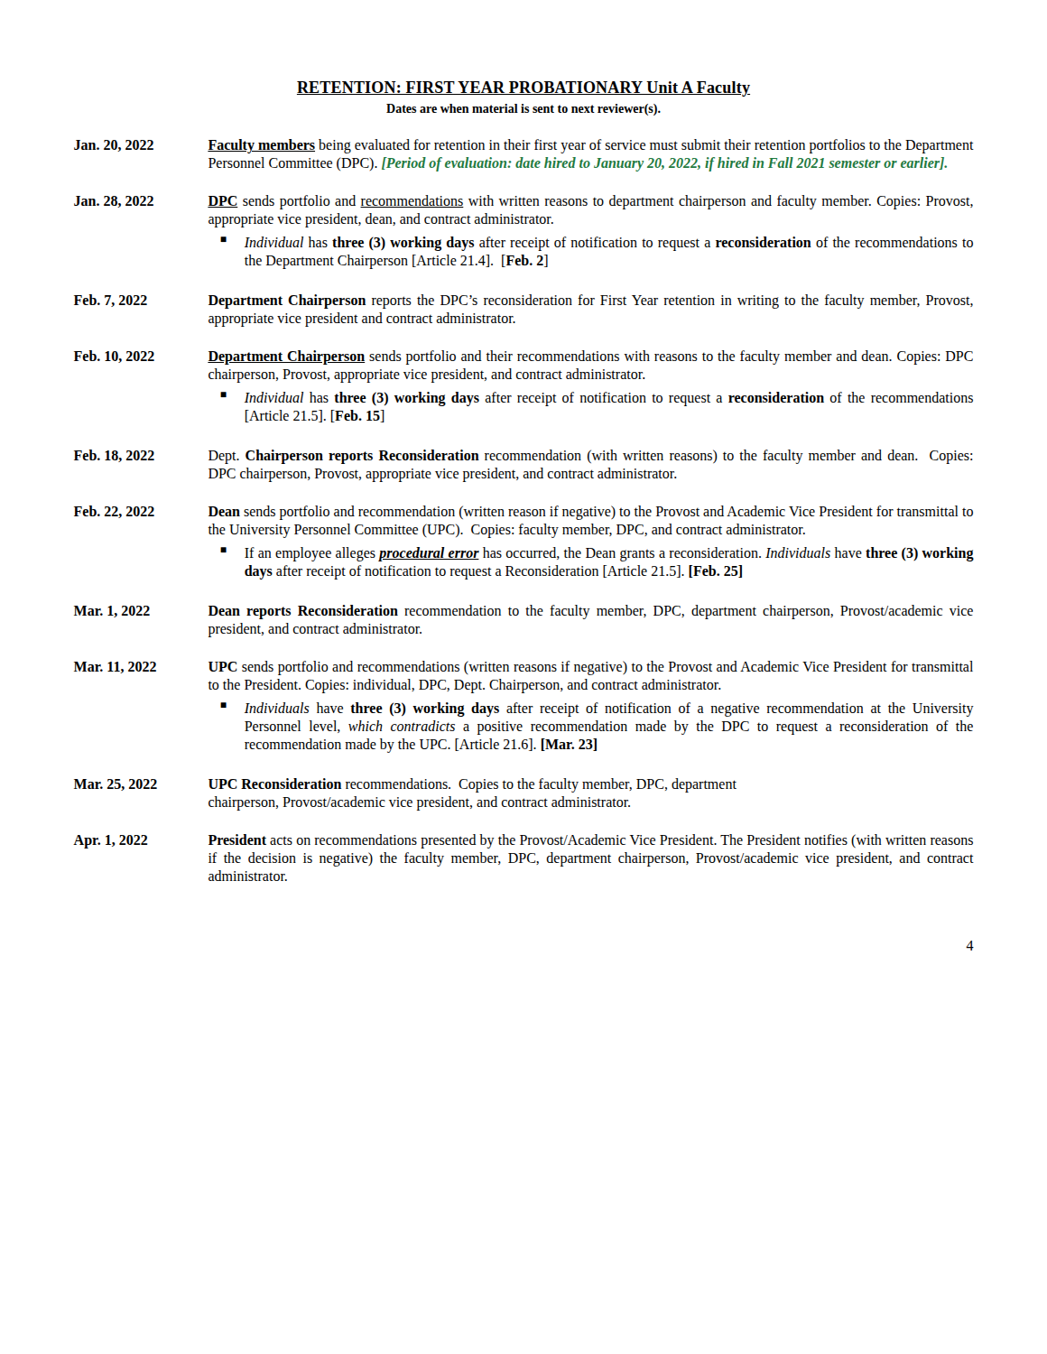RETENTION: FIRST YEAR PROBATIONARY Unit A Faculty
Dates are when material is sent to next reviewer(s).
| Jan. 20, 2022 | Faculty members being evaluated for retention in their first year of service must submit their retention portfolios to the Department Personnel Committee (DPC). [Period of evaluation: date hired to January 20, 2022, if hired in Fall 2021 semester or earlier]. |
| Jan. 28, 2022 | DPC sends portfolio and recommendations with written reasons to department chairperson and faculty member. Copies: Provost, appropriate vice president, dean, and contract administrator. Individual has three (3) working days after receipt of notification to request a reconsideration of the recommendations to the Department Chairperson [Article 21.4]. [ Feb. 2 ] |
| Feb. 7, 2022 | Department Chairperson reports the DPC’s reconsideration for First Year retention in writing to the faculty member, Provost, appropriate vice president and contract administrator. |
| Feb. 10, 2022 | Department Chairperson sends portfolio and their recommendations with reasons to the faculty member and dean. Copies: DPC chairperson, Provost, appropriate vice president, and contract administrator. Individual has three (3) working days after receipt of notification to request a reconsideration of the recommendations [Article 21.5]. [ Feb. 15 ] |
| Feb. 18, 2022 | Dept. Chairperson reports Reconsideration recommendation (with written reasons) to the faculty member and dean. Copies: DPC chairperson, Provost, appropriate vice president, and contract administrator. |
| Feb. 22, 2022 | Dean sends portfolio and recommendation (written reason if negative) to the Provost and Academic Vice President for transmittal to the University Personnel Committee (UPC). Copies: faculty member, DPC, and contract administrator. If an employee alleges procedural error has occurred, the Dean grants a reconsideration. Individuals have three (3) working days after receipt of notification to request a Reconsideration [Article 21.5]. [Feb. 25] |
| Mar. 1, 2022 | Dean reports Reconsideration recommendation to the faculty member, DPC, department chairperson, Provost/academic vice president, and contract administrator. |
| Mar. 11, 2022 | UPC sends portfolio and recommendations (written reasons if negative) to the Provost and Academic Vice President for transmittal to the President. Copies: individual, DPC, Dept. Chairperson, and contract administrator. Individuals have three (3) working days after receipt of notification of a negative recommendation at the University Personnel level, which contradicts a positive recommendation made by the DPC to request a reconsideration of the recommendation made by the UPC. [Article 21.6]. [Mar. 23] |
| Mar. 25, 2022 | UPC Reconsideration recommendations. Copies to the faculty member, DPC, department chairperson, Provost/academic vice president, and contract administrator. |
| Apr. 1, 2022 | President acts on recommendations presented by the Provost/Academic Vice President. The President notifies (with written reasons if the decision is negative) the faculty member, DPC, department chairperson, Provost/academic vice president, and contract administrator. |
4